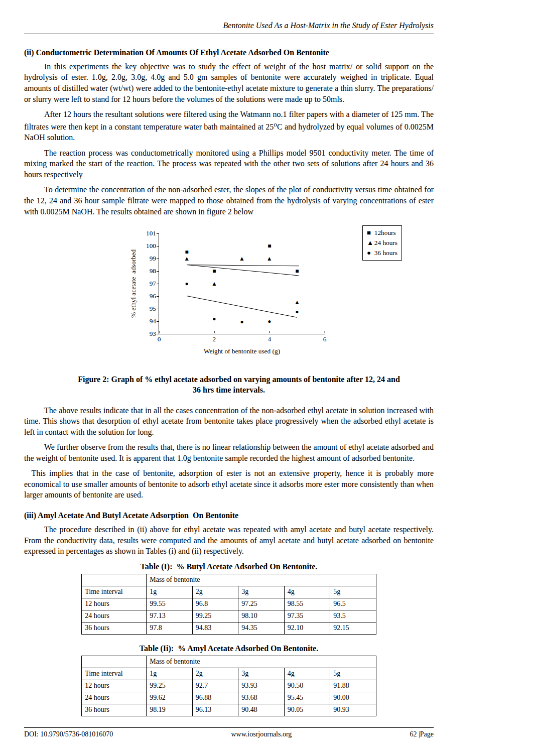Bentonite Used As a Host-Matrix in the Study of Ester Hydrolysis
(ii) Conductometric Determination Of Amounts Of Ethyl Acetate Adsorbed On Bentonite
In this experiments the key objective was to study the effect of weight of the host matrix/ or solid support on the hydrolysis of ester. 1.0g, 2.0g, 3.0g, 4.0g and 5.0 gm samples of bentonite were accurately weighed in triplicate. Equal amounts of distilled water (wt/wt) were added to the bentonite-ethyl acetate mixture to generate a thin slurry. The preparations/ or slurry were left to stand for 12 hours before the volumes of the solutions were made up to 50mls.
After 12 hours the resultant solutions were filtered using the Watmann no.1 filter papers with a diameter of 125 mm. The filtrates were then kept in a constant temperature water bath maintained at 25oC and hydrolyzed by equal volumes of 0.0025M NaOH solution.
The reaction process was conductometrically monitored using a Phillips model 9501 conductivity meter. The time of mixing marked the start of the reaction. The process was repeated with the other two sets of solutions after 24 hours and 36 hours respectively
To determine the concentration of the non-adsorbed ester, the slopes of the plot of conductivity versus time obtained for the 12, 24 and 36 hour sample filtrate were mapped to those obtained from the hydrolysis of varying concentrations of ester with 0.0025M NaOH. The results obtained are shown in figure 2 below
■12hours
▲24 hours
●36 hours
% ethyl acetate adsorbed
101
100
99
98
97
96
95
94
93
0
2
4
6
Weight of bentonite used (g)
■
■
■
■
▲
▲
▲
▲
▲
●
●
●
●
●
Figure 2: Graph of % ethyl acetate adsorbed on varying amounts of bentonite after 12, 24 and 36 hrs time intervals.
The above results indicate that in all the cases concentration of the non-adsorbed ethyl acetate in solution increased with time. This shows that desorption of ethyl acetate from bentonite takes place progressively when the adsorbed ethyl acetate is left in contact with the solution for long.
We further observe from the results that, there is no linear relationship between the amount of ethyl acetate adsorbed and the weight of bentonite used. It is apparent that 1.0g bentonite sample recorded the highest amount of adsorbed bentonite.
This implies that in the case of bentonite, adsorption of ester is not an extensive property, hence it is probably more economical to use smaller amounts of bentonite to adsorb ethyl acetate since it adsorbs more ester more consistently than when larger amounts of bentonite are used.
(iii) Amyl Acetate And Butyl Acetate Adsorption On Bentonite
The procedure described in (ii) above for ethyl acetate was repeated with amyl acetate and butyl acetate respectively. From the conductivity data, results were computed and the amounts of amyl acetate and butyl acetate adsorbed on bentonite expressed in percentages as shown in Tables (i) and (ii) respectively.
Table (I): % Butyl Acetate Adsorbed On Bentonite.
| | Mass of bentonite |
| Time interval | 1g | 2g | 3g | 4g | 5g |
| 12 hours | 99.55 | 96.8 | 97.25 | 98.55 | 96.5 |
| 24 hours | 97.13 | 99.25 | 98.10 | 97.35 | 93.5 |
| 36 hours | 97.8 | 94.83 | 94.35 | 92.10 | 92.15 |
Table (Ii): % Amyl Acetate Adsorbed On Bentonite.
| | Mass of bentonite |
| Time interval | 1g | 2g | 3g | 4g | 5g |
| 12 hours | 99.25 | 92.7 | 93.93 | 90.50 | 91.88 |
| 24 hours | 99.62 | 96.88 | 93.68 | 95.45 | 90.00 |
| 36 hours | 98.19 | 96.13 | 90.48 | 90.05 | 90.93 |
DOI: 10.9790/5736-081016070 www.iosrjournals.org 62 |Page